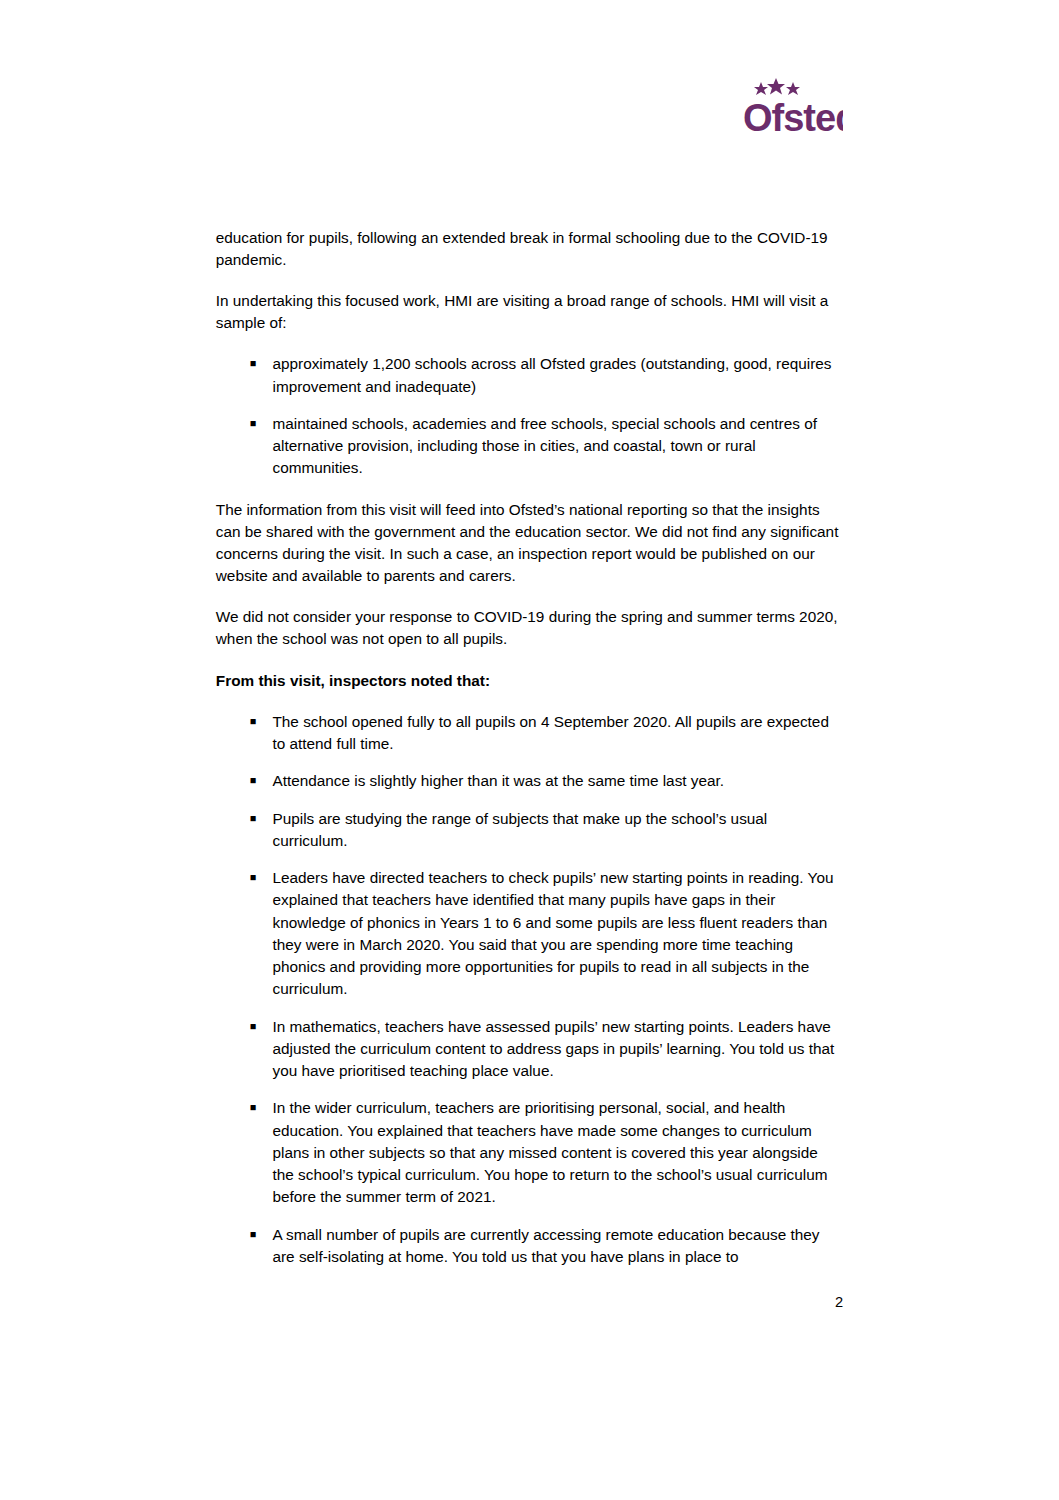Ofsted
education for pupils, following an extended break in formal schooling due to the COVID-19 pandemic.
In undertaking this focused work, HMI are visiting a broad range of schools. HMI will visit a sample of:
approximately 1,200 schools across all Ofsted grades (outstanding, good, requires improvement and inadequate)
maintained schools, academies and free schools, special schools and centres of alternative provision, including those in cities, and coastal, town or rural communities.
The information from this visit will feed into Ofsted’s national reporting so that the insights can be shared with the government and the education sector. We did not find any significant concerns during the visit. In such a case, an inspection report would be published on our website and available to parents and carers.
We did not consider your response to COVID-19 during the spring and summer terms 2020, when the school was not open to all pupils.
From this visit, inspectors noted that:
The school opened fully to all pupils on 4 September 2020. All pupils are expected to attend full time.
Attendance is slightly higher than it was at the same time last year.
Pupils are studying the range of subjects that make up the school’s usual curriculum.
Leaders have directed teachers to check pupils’ new starting points in reading. You explained that teachers have identified that many pupils have gaps in their knowledge of phonics in Years 1 to 6 and some pupils are less fluent readers than they were in March 2020. You said that you are spending more time teaching phonics and providing more opportunities for pupils to read in all subjects in the curriculum.
In mathematics, teachers have assessed pupils’ new starting points. Leaders have adjusted the curriculum content to address gaps in pupils’ learning. You told us that you have prioritised teaching place value.
In the wider curriculum, teachers are prioritising personal, social, and health education. You explained that teachers have made some changes to curriculum plans in other subjects so that any missed content is covered this year alongside the school’s typical curriculum. You hope to return to the school’s usual curriculum before the summer term of 2021.
A small number of pupils are currently accessing remote education because they are self-isolating at home. You told us that you have plans in place to
2